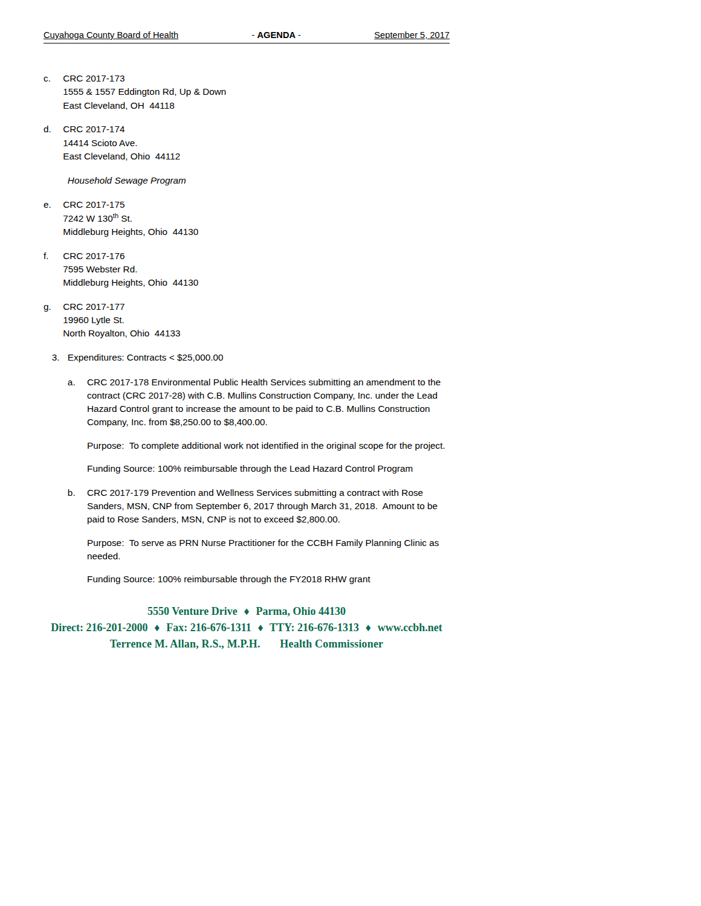Cuyahoga County Board of Health - AGENDA - September 5, 2017
c. CRC 2017-173 1555 & 1557 Eddington Rd, Up & Down East Cleveland, OH 44118
d. CRC 2017-174 14414 Scioto Ave. East Cleveland, Ohio 44112
Household Sewage Program
e. CRC 2017-175 7242 W 130th St. Middleburg Heights, Ohio 44130
f. CRC 2017-176 7595 Webster Rd. Middleburg Heights, Ohio 44130
g. CRC 2017-177 19960 Lytle St. North Royalton, Ohio 44133
3. Expenditures: Contracts < $25,000.00
a.
CRC 2017-178 Environmental Public Health Services submitting an amendment to the contract (CRC 2017-28) with C.B. Mullins Construction Company, Inc. under the Lead Hazard Control grant to increase the amount to be paid to C.B. Mullins Construction Company, Inc. from $8,250.00 to $8,400.00.
Purpose: To complete additional work not identified in the original scope for the project.
Funding Source: 100% reimbursable through the Lead Hazard Control Program
b.
CRC 2017-179 Prevention and Wellness Services submitting a contract with Rose Sanders, MSN, CNP from September 6, 2017 through March 31, 2018. Amount to be paid to Rose Sanders, MSN, CNP is not to exceed $2,800.00.
Purpose: To serve as PRN Nurse Practitioner for the CCBH Family Planning Clinic as needed.
Funding Source: 100% reimbursable through the FY2018 RHW grant
5550 Venture Drive ♦ Parma, Ohio 44130
Direct: 216-201-2000 ♦ Fax: 216-676-1311 ♦ TTY: 216-676-1313 ♦ www.ccbh.net
Terrence M. Allan, R.S., M.P.H. Health Commissioner